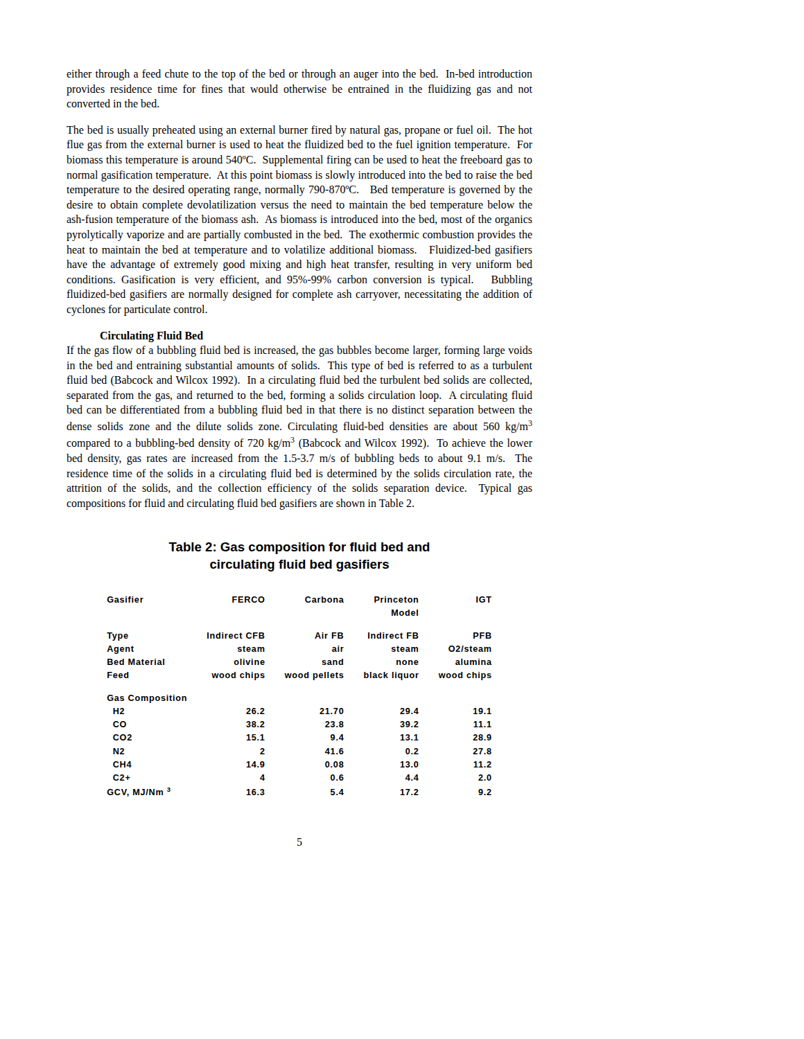either through a feed chute to the top of the bed or through an auger into the bed. In-bed introduction provides residence time for fines that would otherwise be entrained in the fluidizing gas and not converted in the bed.
The bed is usually preheated using an external burner fired by natural gas, propane or fuel oil. The hot flue gas from the external burner is used to heat the fluidized bed to the fuel ignition temperature. For biomass this temperature is around 540ºC. Supplemental firing can be used to heat the freeboard gas to normal gasification temperature. At this point biomass is slowly introduced into the bed to raise the bed temperature to the desired operating range, normally 790-870ºC. Bed temperature is governed by the desire to obtain complete devolatilization versus the need to maintain the bed temperature below the ash-fusion temperature of the biomass ash. As biomass is introduced into the bed, most of the organics pyrolytically vaporize and are partially combusted in the bed. The exothermic combustion provides the heat to maintain the bed at temperature and to volatilize additional biomass. Fluidized-bed gasifiers have the advantage of extremely good mixing and high heat transfer, resulting in very uniform bed conditions. Gasification is very efficient, and 95%-99% carbon conversion is typical. Bubbling fluidized-bed gasifiers are normally designed for complete ash carryover, necessitating the addition of cyclones for particulate control.
Circulating Fluid Bed
If the gas flow of a bubbling fluid bed is increased, the gas bubbles become larger, forming large voids in the bed and entraining substantial amounts of solids. This type of bed is referred to as a turbulent fluid bed (Babcock and Wilcox 1992). In a circulating fluid bed the turbulent bed solids are collected, separated from the gas, and returned to the bed, forming a solids circulation loop. A circulating fluid bed can be differentiated from a bubbling fluid bed in that there is no distinct separation between the dense solids zone and the dilute solids zone. Circulating fluid-bed densities are about 560 kg/m3 compared to a bubbling-bed density of 720 kg/m3 (Babcock and Wilcox 1992). To achieve the lower bed density, gas rates are increased from the 1.5-3.7 m/s of bubbling beds to about 9.1 m/s. The residence time of the solids in a circulating fluid bed is determined by the solids circulation rate, the attrition of the solids, and the collection efficiency of the solids separation device. Typical gas compositions for fluid and circulating fluid bed gasifiers are shown in Table 2.
Table 2: Gas composition for fluid bed and
circulating fluid bed gasifiers
| Gasifier | FERCO | Carbona | Princeton | IGT |
| --- | --- | --- | --- | --- |
| | | | Model | |
| Type | Indirect CFB | Air FB | Indirect FB | PFB |
| Agent | steam | air | steam | O2/steam |
| Bed Material | olivine | sand | none | alumina |
| Feed | wood chips | wood pellets | black liquor | wood chips |
| Gas Composition | | | | |
| H2 | 26.2 | 21.70 | 29.4 | 19.1 |
| CO | 38.2 | 23.8 | 39.2 | 11.1 |
| CO2 | 15.1 | 9.4 | 13.1 | 28.9 |
| N2 | 2 | 41.6 | 0.2 | 27.8 |
| CH4 | 14.9 | 0.08 | 13.0 | 11.2 |
| C2+ | 4 | 0.6 | 4.4 | 2.0 |
| GCV, MJ/Nm 3 | 16.3 | 5.4 | 17.2 | 9.2 |
5